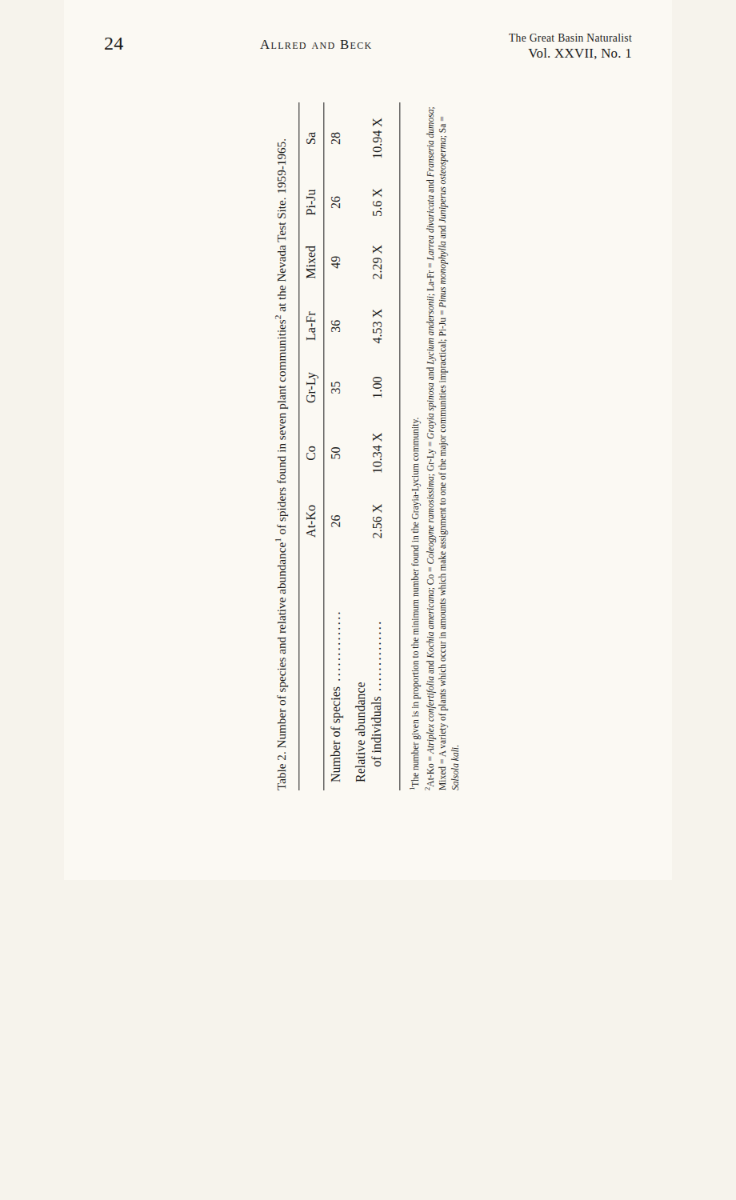24
Allred and Beck
The Great Basin Naturalist
Vol. XXVII, No. 1
Table 2. Number of species and relative abundance1 of spiders found in seven plant communities2 at the Nevada Test Site. 1959-1965.
| | At-Ko | Co | Gr-Ly | La-Fr | Mixed | Pi-Ju | Sa |
| --- | --- | --- | --- | --- | --- | --- | --- |
| Number of species | 26 | 50 | 35 | 36 | 49 | 26 | 28 |
| Relative abundance of individuals | 2.56 X | 10.34 X | 1.00 | 4.53 X | 2.29 X | 5.6 X | 10.94 X |
1 The number given is in proportion to the minimum number found in the Grayia-Lycium community.
2 At-Ko = Atriplex confertifolia and Kochia americana; Co = Coleogyne ramosissima; Gr-Ly = Grayia spinosa and Lycium andersonii; La-Fr = Larrea divaricata and Franseria dumosa; Mixed = A variety of plants which occur in amounts which make assignment to one of the major communities impractical; Pi-Ju = Pinus monophylla and Juniperus osteosperma; Sa = Salsola kali.